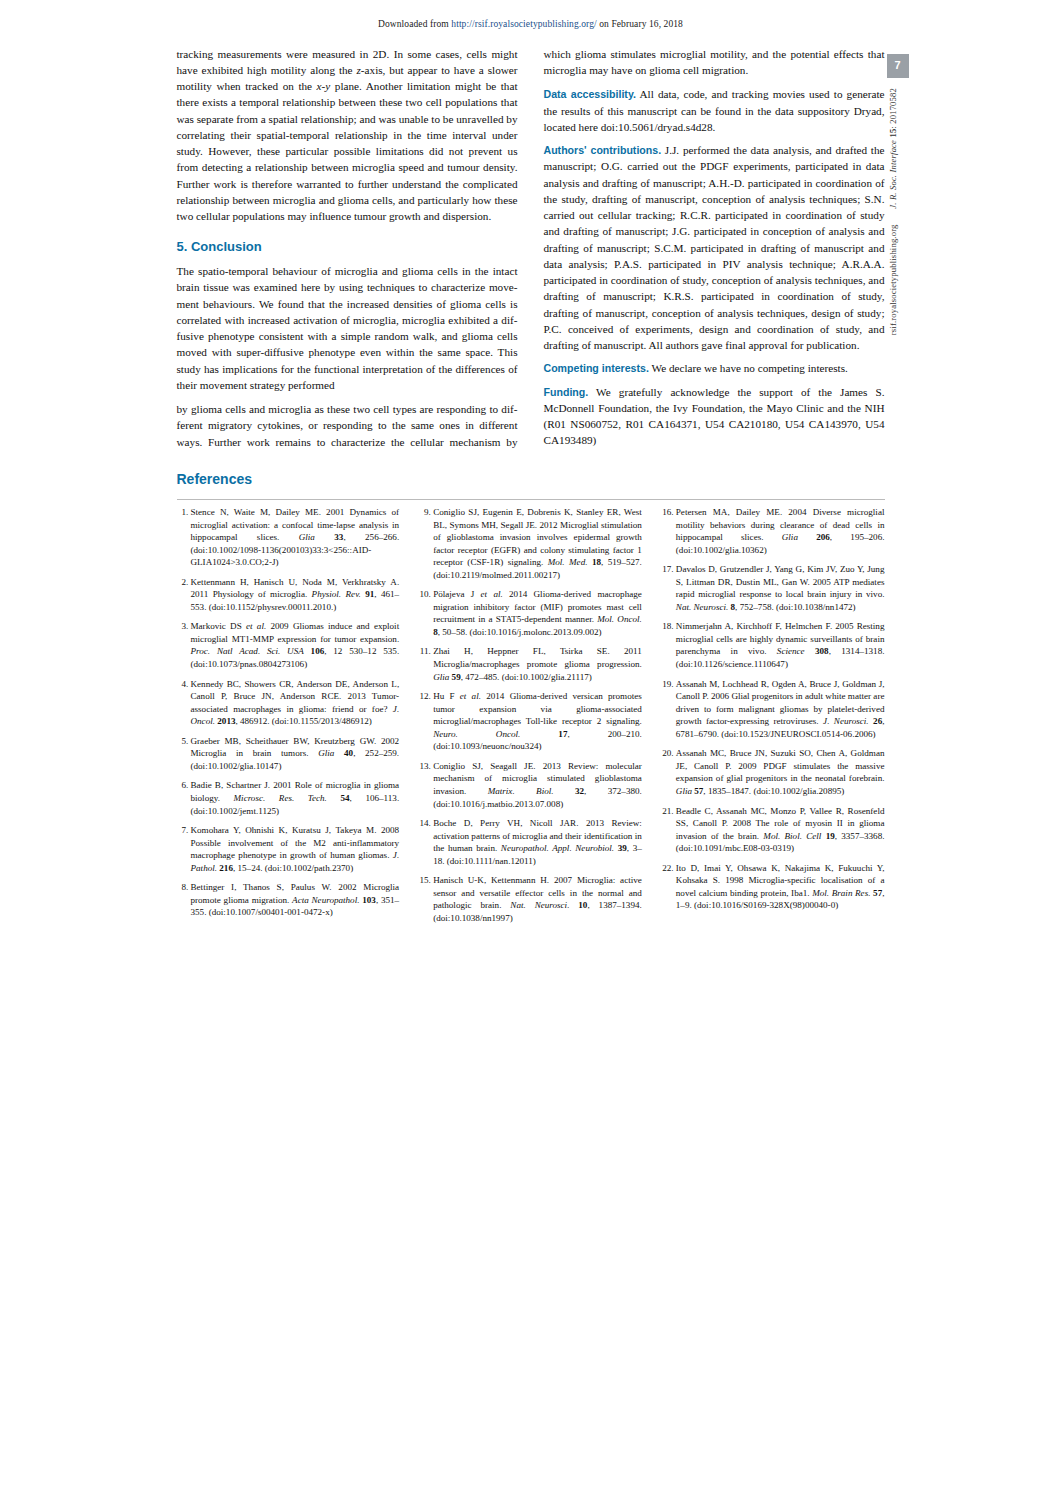Downloaded from http://rsif.royalsocietypublishing.org/ on February 16, 2018
7
rsif.royalsocietypublishing.org J. R. Soc. Interface 15: 20170582
tracking measurements were measured in 2D. In some cases, cells might have exhibited high motility along the z-axis, but appear to have a slower motility when tracked on the x-y plane. Another limitation might be that there exists a temporal relationship between these two cell populations that was separate from a spatial relationship; and was unable to be unravelled by correlating their spatial-temporal relationship in the time interval under study. However, these particular possible limitations did not prevent us from detecting a relationship between microglia speed and tumour density. Further work is therefore warranted to further understand the complicated relationship between microglia and glioma cells, and particularly how these two cellular populations may influence tumour growth and dispersion.
5. Conclusion
The spatio-temporal behaviour of microglia and glioma cells in the intact brain tissue was examined here by using techniques to characterize movement behaviours. We found that the increased densities of glioma cells is correlated with increased activation of microglia, microglia exhibited a diffusive phenotype consistent with a simple random walk, and glioma cells moved with super-diffusive phenotype even within the same space. This study has implications for the functional interpretation of the differences of their movement strategy performed
by glioma cells and microglia as these two cell types are responding to different migratory cytokines, or responding to the same ones in different ways. Further work remains to characterize the cellular mechanism by which glioma stimulates microglial motility, and the potential effects that microglia may have on glioma cell migration.
Data accessibility.
All data, code, and tracking movies used to generate the results of this manuscript can be found in the data suppository Dryad, located here doi:10.5061/dryad.s4d28.
Authors' contributions.
J.J. performed the data analysis, and drafted the manuscript; O.G. carried out the PDGF experiments, participated in data analysis and drafting of manuscript; A.H.-D. participated in coordination of the study, drafting of manuscript, conception of analysis techniques; S.N. carried out cellular tracking; R.C.R. participated in coordination of study and drafting of manuscript; J.G. participated in conception of analysis and drafting of manuscript; S.C.M. participated in drafting of manuscript and data analysis; P.A.S. participated in PIV analysis technique; A.R.A.A. participated in coordination of study, conception of analysis techniques, and drafting of manuscript; K.R.S. participated in coordination of study, drafting of manuscript, conception of analysis techniques, design of study; P.C. conceived of experiments, design and coordination of study, and drafting of manuscript. All authors gave final approval for publication.
Competing interests.
We declare we have no competing interests.
Funding.
We gratefully acknowledge the support of the James S. McDonnell Foundation, the Ivy Foundation, the Mayo Clinic and the NIH (R01 NS060752, R01 CA164371, U54 CA210180, U54 CA143970, U54 CA193489)
References
Stence N, Waite M, Dailey ME. 2001 Dynamics of microglial activation: a confocal time-lapse analysis in hippocampal slices. Glia 33, 256–266. (doi:10.1002/1098-1136(200103)33:3<256::AID-GLIA1024>3.0.CO;2-J)
Kettenmann H, Hanisch U, Noda M, Verkhratsky A. 2011 Physiology of microglia. Physiol. Rev. 91, 461–553. (doi:10.1152/physrev.00011.2010.)
Markovic DS et al. 2009 Gliomas induce and exploit microglial MT1-MMP expression for tumor expansion. Proc. Natl Acad. Sci. USA 106, 12 530–12 535. (doi:10.1073/pnas.0804273106)
Kennedy BC, Showers CR, Anderson DE, Anderson L, Canoll P, Bruce JN, Anderson RCE. 2013 Tumor-associated macrophages in glioma: friend or foe? J. Oncol. 2013, 486912. (doi:10.1155/2013/486912)
Graeber MB, Scheithauer BW, Kreutzberg GW. 2002 Microglia in brain tumors. Glia 40, 252–259. (doi:10.1002/glia.10147)
Badie B, Schartner J. 2001 Role of microglia in glioma biology. Microsc. Res. Tech. 54, 106–113. (doi:10.1002/jemt.1125)
Komohara Y, Ohnishi K, Kuratsu J, Takeya M. 2008 Possible involvement of the M2 anti-inflammatory macrophage phenotype in growth of human gliomas. J. Pathol. 216, 15–24. (doi:10.1002/path.2370)
Bettinger I, Thanos S, Paulus W. 2002 Microglia promote glioma migration. Acta Neuropathol. 103, 351–355. (doi:10.1007/s00401-001-0472-x)
Coniglio SJ, Eugenin E, Dobrenis K, Stanley ER, West BL, Symons MH, Segall JE. 2012 Microglial stimulation of glioblastoma invasion involves epidermal growth factor receptor (EGFR) and colony stimulating factor 1 receptor (CSF-1R) signaling. Mol. Med. 18, 519–527. (doi:10.2119/molmed.2011.00217)
Pölajeva J et al. 2014 Glioma-derived macrophage migration inhibitory factor (MIF) promotes mast cell recruitment in a STAT5-dependent manner. Mol. Oncol. 8, 50–58. (doi:10.1016/j.molonc.2013.09.002)
Zhai H, Heppner FL, Tsirka SE. 2011 Microglia/macrophages promote glioma progression. Glia 59, 472–485. (doi:10.1002/glia.21117)
Hu F et al. 2014 Glioma-derived versican promotes tumor expansion via glioma-associated microglial/macrophages Toll-like receptor 2 signaling. Neuro. Oncol. 17, 200–210. (doi:10.1093/neuonc/nou324)
Coniglio SJ, Seagall JE. 2013 Review: molecular mechanism of microglia stimulated glioblastoma invasion. Matrix. Biol. 32, 372–380. (doi:10.1016/j.matbio.2013.07.008)
Boche D, Perry VH, Nicoll JAR. 2013 Review: activation patterns of microglia and their identification in the human brain. Neuropathol. Appl. Neurobiol. 39, 3–18. (doi:10.1111/nan.12011)
Hanisch U-K, Kettenmann H. 2007 Microglia: active sensor and versatile effector cells in the normal and pathologic brain. Nat. Neurosci. 10, 1387–1394. (doi:10.1038/nn1997)
Petersen MA, Dailey ME. 2004 Diverse microglial motility behaviors during clearance of dead cells in hippocampal slices. Glia 206, 195–206. (doi:10.1002/glia.10362)
Davalos D, Grutzendler J, Yang G, Kim JV, Zuo Y, Jung S, Littman DR, Dustin ML, Gan W. 2005 ATP mediates rapid microglial response to local brain injury in vivo. Nat. Neurosci. 8, 752–758. (doi:10.1038/nn1472)
Nimmerjahn A, Kirchhoff F, Helmchen F. 2005 Resting microglial cells are highly dynamic surveillants of brain parenchyma in vivo. Science 308, 1314–1318. (doi:10.1126/science.1110647)
Assanah M, Lochhead R, Ogden A, Bruce J, Goldman J, Canoll P. 2006 Glial progenitors in adult white matter are driven to form malignant gliomas by platelet-derived growth factor-expressing retroviruses. J. Neurosci. 26, 6781–6790. (doi:10.1523/JNEUROSCI.0514-06.2006)
Assanah MC, Bruce JN, Suzuki SO, Chen A, Goldman JE, Canoll P. 2009 PDGF stimulates the massive expansion of glial progenitors in the neonatal forebrain. Glia 57, 1835–1847. (doi:10.1002/glia.20895)
Beadle C, Assanah MC, Monzo P, Vallee R, Rosenfeld SS, Canoll P. 2008 The role of myosin II in glioma invasion of the brain. Mol. Biol. Cell 19, 3357–3368. (doi:10.1091/mbc.E08-03-0319)
Ito D, Imai Y, Ohsawa K, Nakajima K, Fukuuchi Y, Kohsaka S. 1998 Microglia-specific localisation of a novel calcium binding protein, Iba1. Mol. Brain Res. 57, 1–9. (doi:10.1016/S0169-328X(98)00040-0)